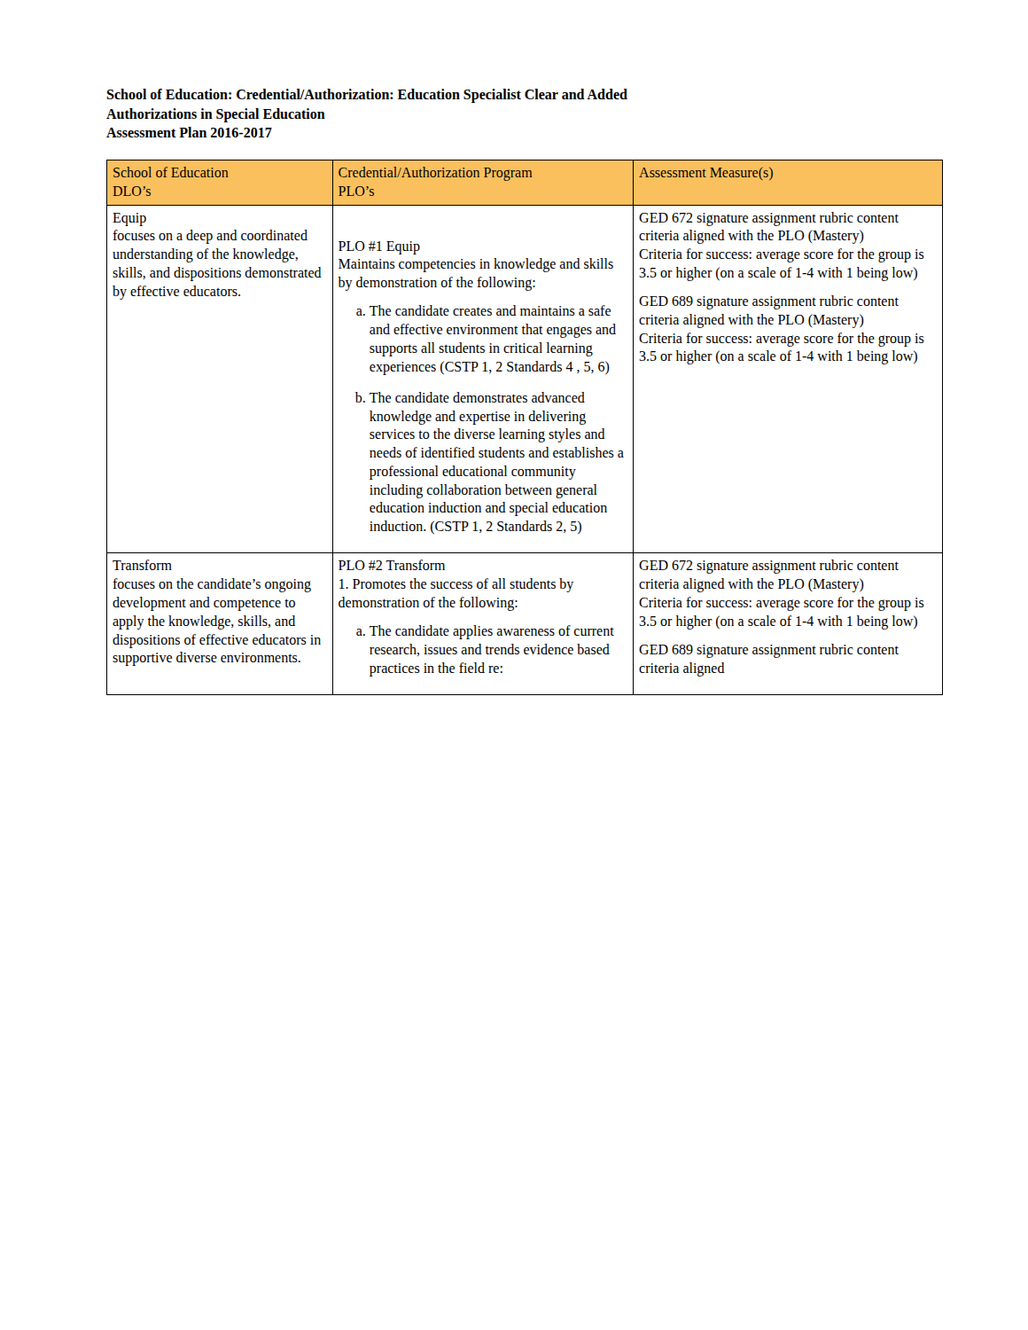School of Education: Credential/Authorization: Education Specialist Clear and Added
Authorizations in Special Education
Assessment Plan 2016-2017
| School of Education DLO’s | Credential/Authorization Program PLO’s | Assessment Measure(s) |
| --- | --- | --- |
| Equip focuses on a deep and coordinated understanding of the knowledge, skills, and dispositions demonstrated by effective educators. | PLO #1 Equip Maintains competencies in knowledge and skills by demonstration of the following: The candidate creates and maintains a safe and effective environment that engages and supports all students in critical learning experiences (CSTP 1, 2 Standards 4 , 5, 6) The candidate demonstrates advanced knowledge and expertise in delivering services to the diverse learning styles and needs of identified students and establishes a professional educational community including collaboration between general education induction and special education induction. (CSTP 1, 2 Standards 2, 5) | GED 672 signature assignment rubric content criteria aligned with the PLO (Mastery) Criteria for success: average score for the group is 3.5 or higher (on a scale of 1-4 with 1 being low) GED 689 signature assignment rubric content criteria aligned with the PLO (Mastery) Criteria for success: average score for the group is 3.5 or higher (on a scale of 1-4 with 1 being low) |
| Transform focuses on the candidate’s ongoing development and competence to apply the knowledge, skills, and dispositions of effective educators in supportive diverse environments. | PLO #2 Transform 1. Promotes the success of all students by demonstration of the following: The candidate applies awareness of current research, issues and trends evidence based practices in the field re: | GED 672 signature assignment rubric content criteria aligned with the PLO (Mastery) Criteria for success: average score for the group is 3.5 or higher (on a scale of 1-4 with 1 being low) GED 689 signature assignment rubric content criteria aligned |